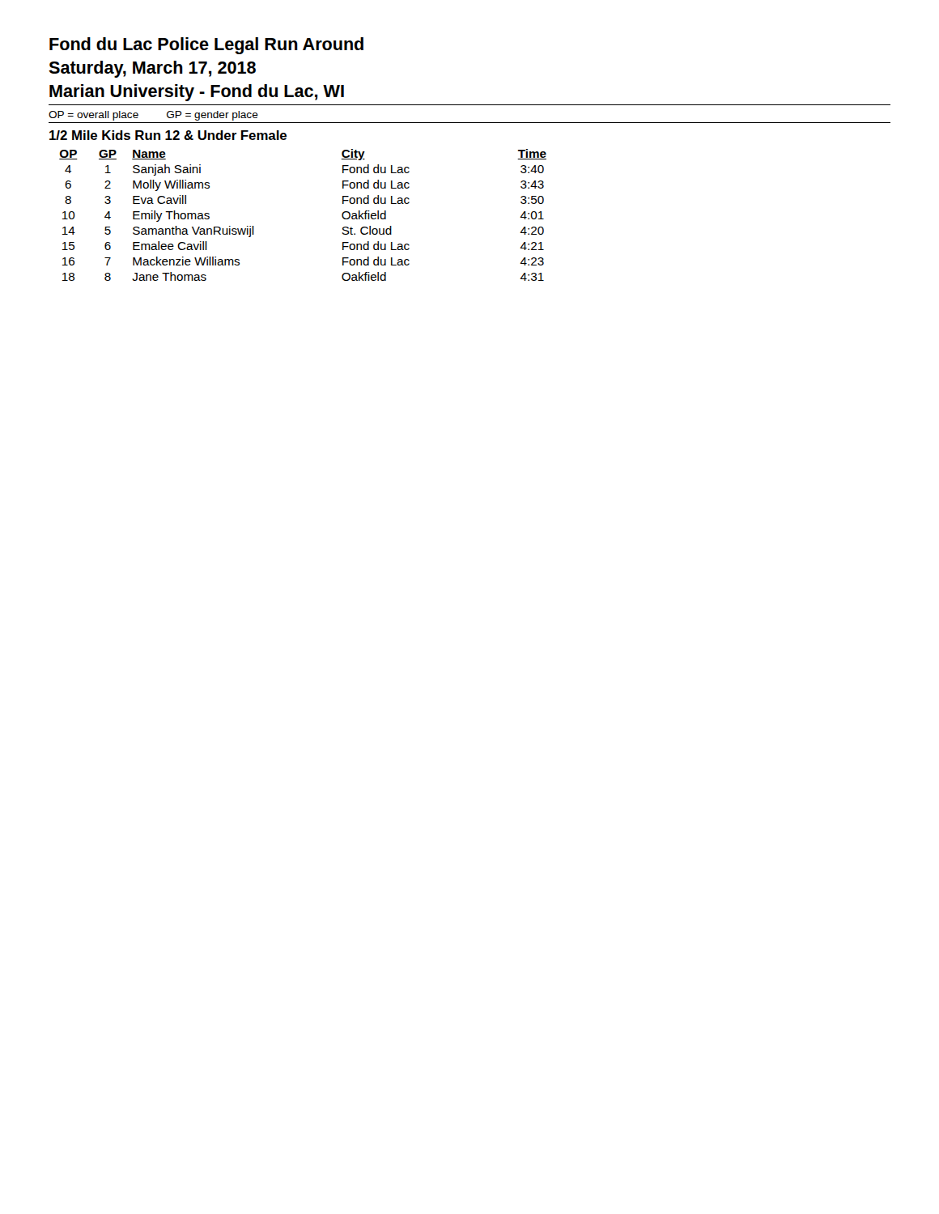Fond du Lac Police Legal Run Around Saturday, March 17, 2018 Marian University - Fond du Lac, WI
OP = overall place GP = gender place
1/2 Mile Kids Run 12 & Under Female
| OP | GP | Name | City | Time |
| --- | --- | --- | --- | --- |
| 4 | 1 | Sanjah Saini | Fond du Lac | 3:40 |
| 6 | 2 | Molly Williams | Fond du Lac | 3:43 |
| 8 | 3 | Eva Cavill | Fond du Lac | 3:50 |
| 10 | 4 | Emily Thomas | Oakfield | 4:01 |
| 14 | 5 | Samantha VanRuiswijl | St. Cloud | 4:20 |
| 15 | 6 | Emalee Cavill | Fond du Lac | 4:21 |
| 16 | 7 | Mackenzie Williams | Fond du Lac | 4:23 |
| 18 | 8 | Jane Thomas | Oakfield | 4:31 |